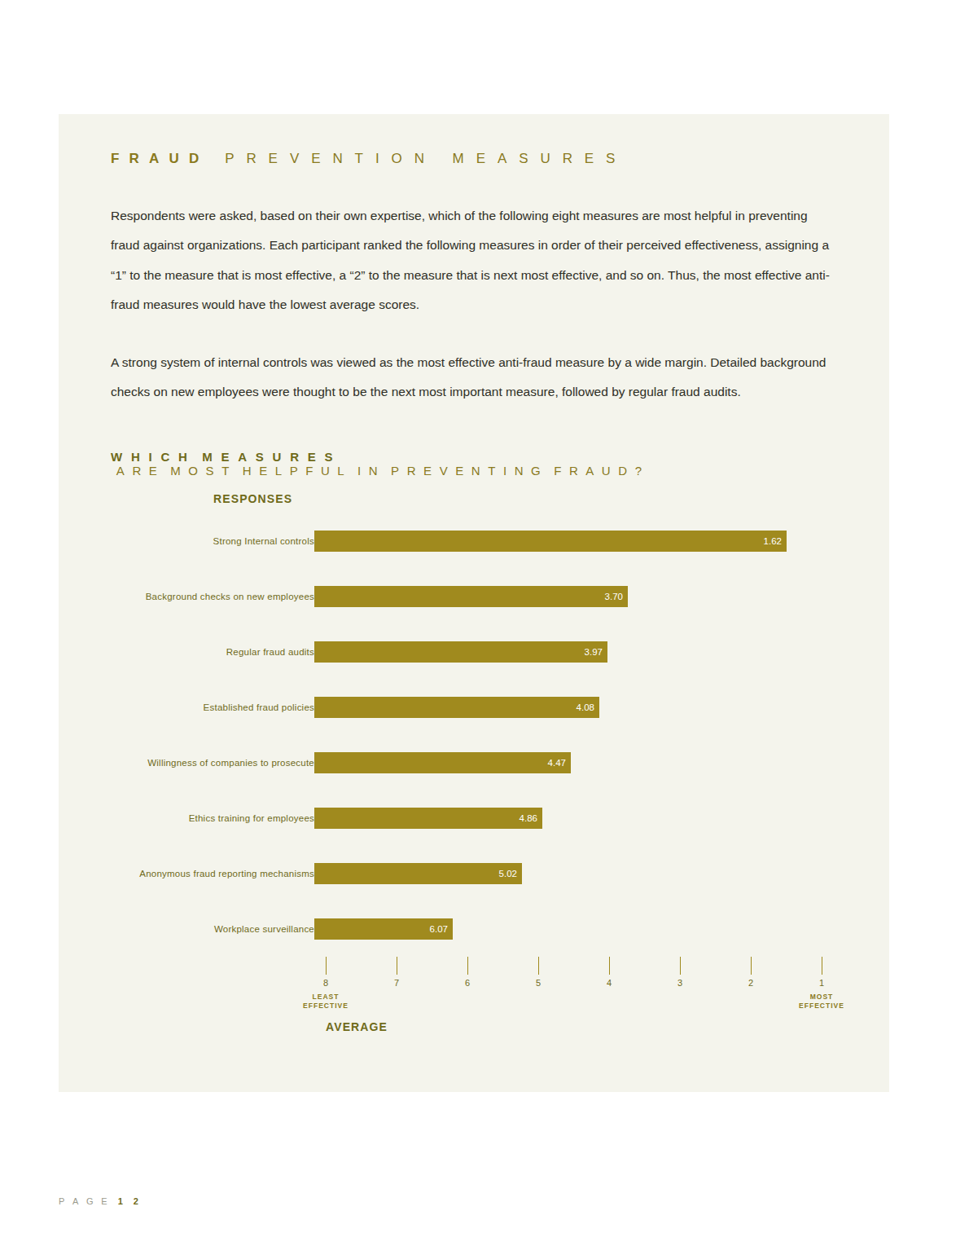F R A U D P R E V E N T I O N M E A S U R E S
Respondents were asked, based on their own expertise, which of the following eight measures are most helpful in preventing fraud against organizations. Each participant ranked the following measures in order of their perceived effectiveness, assigning a “1” to the measure that is most effective, a “2” to the measure that is next most effective, and so on. Thus, the most effective anti-fraud measures would have the lowest average scores.
A strong system of internal controls was viewed as the most effective anti-fraud measure by a wide margin. Detailed background checks on new employees were thought to be the next most important measure, followed by regular fraud audits.
W H I C H M E A S U R E S A R E M O S T H E L P F U L I N P R E V E N T I N G F R A U D ?
RESPONSES
| Strong Internal controls | 1.62 |
| Background checks on new employees | 3.70 |
| Regular fraud audits | 3.97 |
| Established fraud policies | 4.08 |
| Willingness of companies to prosecute | 4.47 |
| Ethics training for employees | 4.86 |
| Anonymous fraud reporting mechanisms | 5.02 |
| Workplace surveillance | 6.07 |
8
LEAST
EFFECTIVE
7
6
5
4
3
2
1
MOST
EFFECTIVE
AVERAGE
P A G E1 2